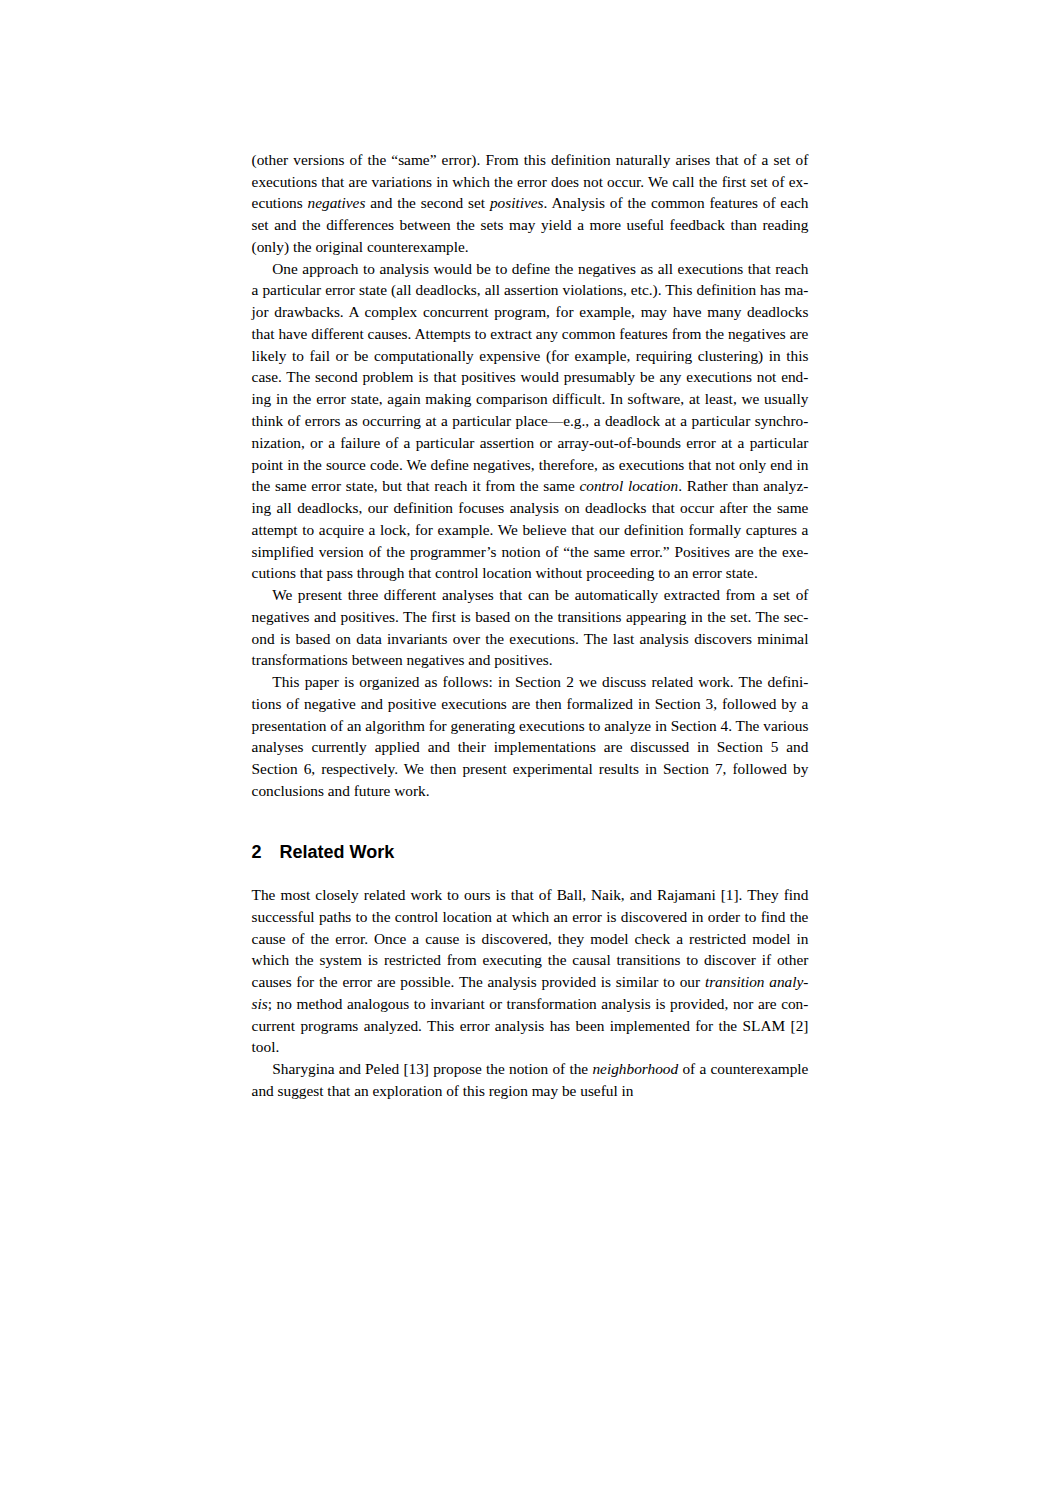(other versions of the “same” error). From this definition naturally arises that of a set of executions that are variations in which the error does not occur. We call the first set of executions negatives and the second set positives. Analysis of the common features of each set and the differences between the sets may yield a more useful feedback than reading (only) the original counterexample.
One approach to analysis would be to define the negatives as all executions that reach a particular error state (all deadlocks, all assertion violations, etc.). This definition has major drawbacks. A complex concurrent program, for example, may have many deadlocks that have different causes. Attempts to extract any common features from the negatives are likely to fail or be computationally expensive (for example, requiring clustering) in this case. The second problem is that positives would presumably be any executions not ending in the error state, again making comparison difficult. In software, at least, we usually think of errors as occurring at a particular place—e.g., a deadlock at a particular synchronization, or a failure of a particular assertion or array-out-of-bounds error at a particular point in the source code. We define negatives, therefore, as executions that not only end in the same error state, but that reach it from the same control location. Rather than analyzing all deadlocks, our definition focuses analysis on deadlocks that occur after the same attempt to acquire a lock, for example. We believe that our definition formally captures a simplified version of the programmer’s notion of “the same error.” Positives are the executions that pass through that control location without proceeding to an error state.
We present three different analyses that can be automatically extracted from a set of negatives and positives. The first is based on the transitions appearing in the set. The second is based on data invariants over the executions. The last analysis discovers minimal transformations between negatives and positives.
This paper is organized as follows: in Section 2 we discuss related work. The definitions of negative and positive executions are then formalized in Section 3, followed by a presentation of an algorithm for generating executions to analyze in Section 4. The various analyses currently applied and their implementations are discussed in Section 5 and Section 6, respectively. We then present experimental results in Section 7, followed by conclusions and future work.
2 Related Work
The most closely related work to ours is that of Ball, Naik, and Rajamani [1]. They find successful paths to the control location at which an error is discovered in order to find the cause of the error. Once a cause is discovered, they model check a restricted model in which the system is restricted from executing the causal transitions to discover if other causes for the error are possible. The analysis provided is similar to our transition analysis; no method analogous to invariant or transformation analysis is provided, nor are concurrent programs analyzed. This error analysis has been implemented for the SLAM [2] tool.
Sharygina and Peled [13] propose the notion of the neighborhood of a counterexample and suggest that an exploration of this region may be useful in